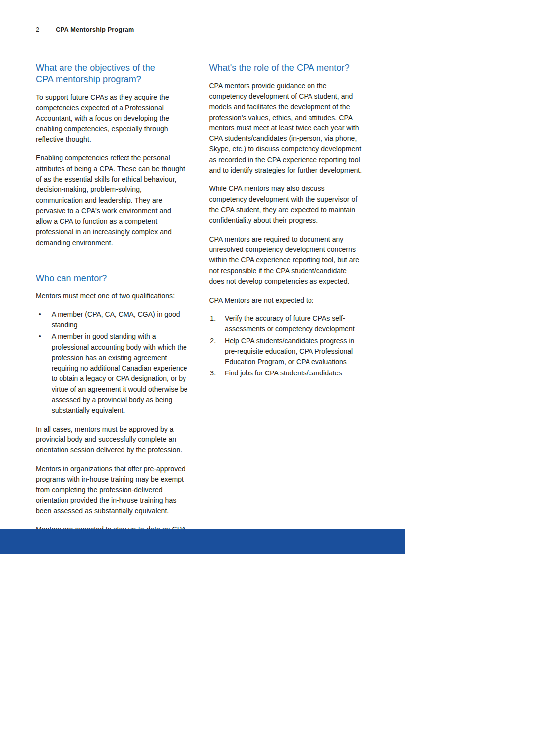2 CPA Mentorship Program
What are the objectives of the
CPA mentorship program?
To support future CPAs as they acquire the competencies expected of a Professional Accountant, with a focus on developing the enabling competencies, especially through reflective thought.
Enabling competencies reflect the personal attributes of being a CPA. These can be thought of as the essential skills for ethical behaviour, decision-making, problem-solving, communication and leadership. They are pervasive to a CPA's work environment and allow a CPA to function as a competent professional in an increasingly complex and demanding environment.
Who can mentor?
Mentors must meet one of two qualifications:
A member (CPA, CA, CMA, CGA) in good standing
A member in good standing with a professional accounting body with which the profession has an existing agreement requiring no additional Canadian experience to obtain a legacy or CPA designation, or by virtue of an agreement it would otherwise be assessed by a provincial body as being substantially equivalent.
In all cases, mentors must be approved by a provincial body and successfully complete an orientation session delivered by the profession.
Mentors in organizations that offer pre-approved programs with in-house training may be exempt from completing the profession-delivered orientation provided the in-house training has been assessed as substantially equivalent.
Mentors are expected to stay up-to-date on CPA practical experience requirements.
What's the role of the CPA mentor?
CPA mentors provide guidance on the competency development of CPA student, and models and facilitates the development of the profession's values, ethics, and attitudes. CPA mentors must meet at least twice each year with CPA students/candidates (in-person, via phone, Skype, etc.) to discuss competency development as recorded in the CPA experience reporting tool and to identify strategies for further development.
While CPA mentors may also discuss competency development with the supervisor of the CPA student, they are expected to maintain confidentiality about their progress.
CPA mentors are required to document any unresolved competency development concerns within the CPA experience reporting tool, but are not responsible if the CPA student/candidate does not develop competencies as expected.
CPA Mentors are not expected to:
Verify the accuracy of future CPAs self-assessments or competency development
Help CPA students/candidates progress in pre-requisite education, CPA Professional Education Program, or CPA evaluations
Find jobs for CPA students/candidates